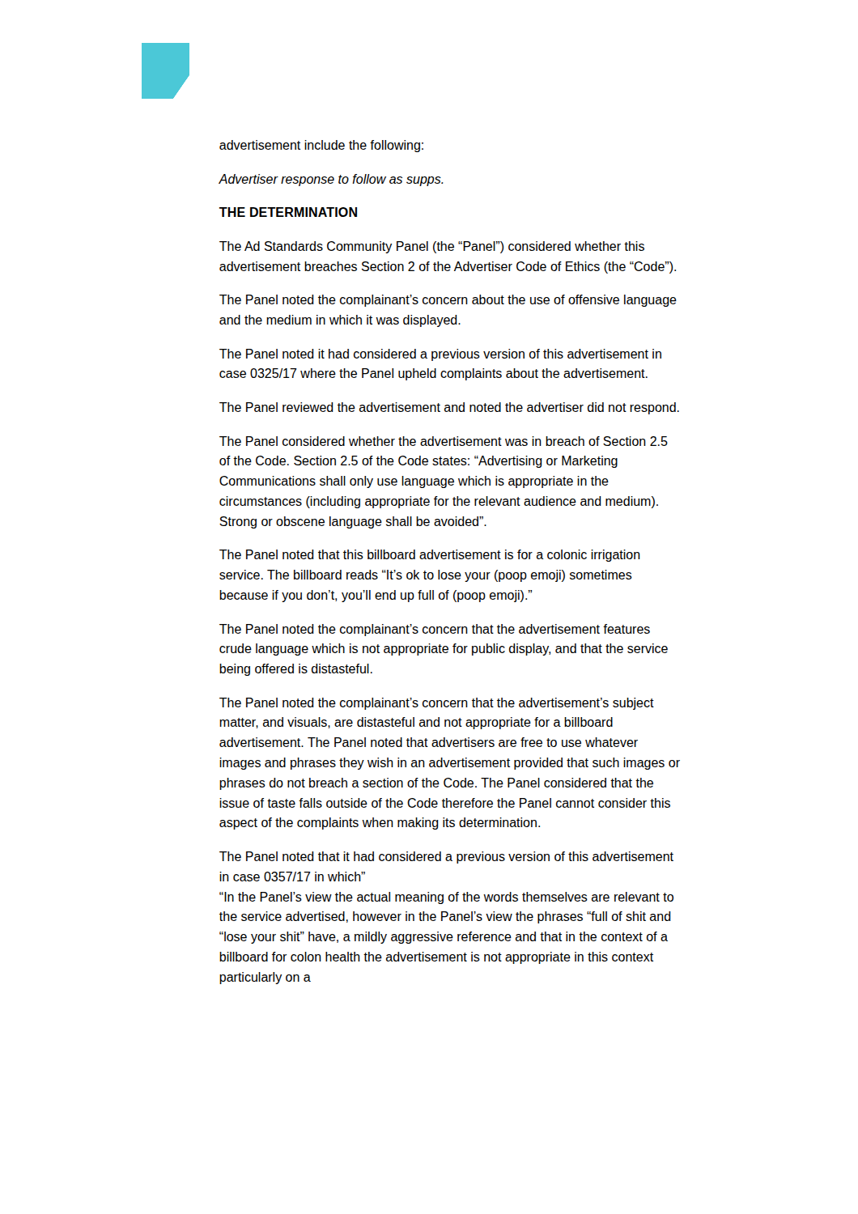advertisement include the following:
Advertiser response to follow as supps.
THE DETERMINATION
The Ad Standards Community Panel (the “Panel”) considered whether this advertisement breaches Section 2 of the Advertiser Code of Ethics (the “Code”).
The Panel noted the complainant’s concern about the use of offensive language and the medium in which it was displayed.
The Panel noted it had considered a previous version of this advertisement in case 0325/17 where the Panel upheld complaints about the advertisement.
The Panel reviewed the advertisement and noted the advertiser did not respond.
The Panel considered whether the advertisement was in breach of Section 2.5 of the Code. Section 2.5 of the Code states: “Advertising or Marketing Communications shall only use language which is appropriate in the circumstances (including appropriate for the relevant audience and medium). Strong or obscene language shall be avoided”.
The Panel noted that this billboard advertisement is for a colonic irrigation service. The billboard reads “It’s ok to lose your (poop emoji) sometimes because if you don’t, you’ll end up full of (poop emoji).”
The Panel noted the complainant’s concern that the advertisement features crude language which is not appropriate for public display, and that the service being offered is distasteful.
The Panel noted the complainant’s concern that the advertisement’s subject matter, and visuals, are distasteful and not appropriate for a billboard advertisement. The Panel noted that advertisers are free to use whatever images and phrases they wish in an advertisement provided that such images or phrases do not breach a section of the Code. The Panel considered that the issue of taste falls outside of the Code therefore the Panel cannot consider this aspect of the complaints when making its determination.
The Panel noted that it had considered a previous version of this advertisement in case 0357/17 in which”
“In the Panel’s view the actual meaning of the words themselves are relevant to the service advertised, however in the Panel’s view the phrases “full of shit and “lose your shit” have, a mildly aggressive reference and that in the context of a billboard for colon health the advertisement is not appropriate in this context particularly on a